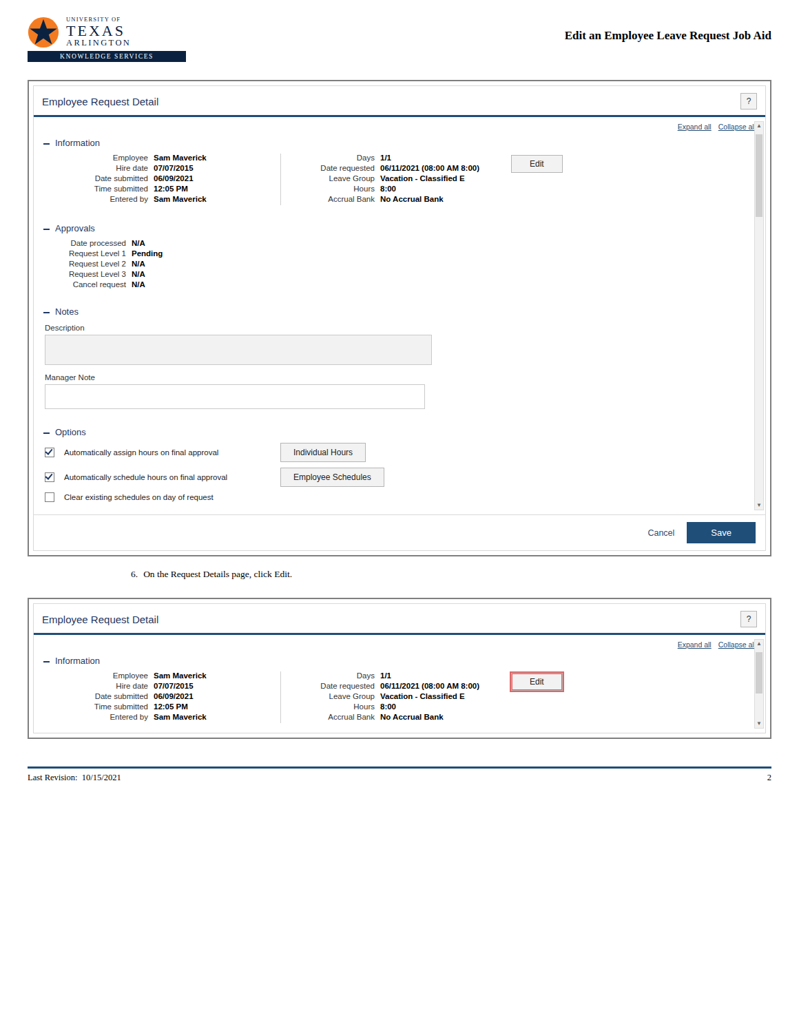University of TEXAS ARLINGTON
Knowledge Services
Edit an Employee Leave Request Job Aid
Employee Request Detail
?
▲
▼
Expand all Collapse all
Information
Employee
Sam Maverick
Hire date
07/07/2015
Date submitted
06/09/2021
Time submitted
12:05 PM
Entered by
Sam Maverick
Days
1/1
Date requested
06/11/2021 (08:00 AM 8:00)
Leave Group
Vacation - Classified E
Hours
8:00
Accrual Bank
No Accrual Bank
Edit
Approvals
Date processed
N/A
Request Level 1
Pending
Request Level 2
N/A
Request Level 3
N/A
Cancel request
N/A
Notes
Description
Manager Note
Options
Automatically assign hours on final approval Individual Hours
Automatically schedule hours on final approval Employee Schedules
Clear existing schedules on day of request
Cancel Save
6. On the Request Details page, click Edit.
Employee Request Detail
?
▲
▼
Expand all Collapse all
Information
Employee
Sam Maverick
Hire date
07/07/2015
Date submitted
06/09/2021
Time submitted
12:05 PM
Entered by
Sam Maverick
Days
1/1
Date requested
06/11/2021 (08:00 AM 8:00)
Leave Group
Vacation - Classified E
Hours
8:00
Accrual Bank
No Accrual Bank
Edit
Last Revision: 10/15/2021
2